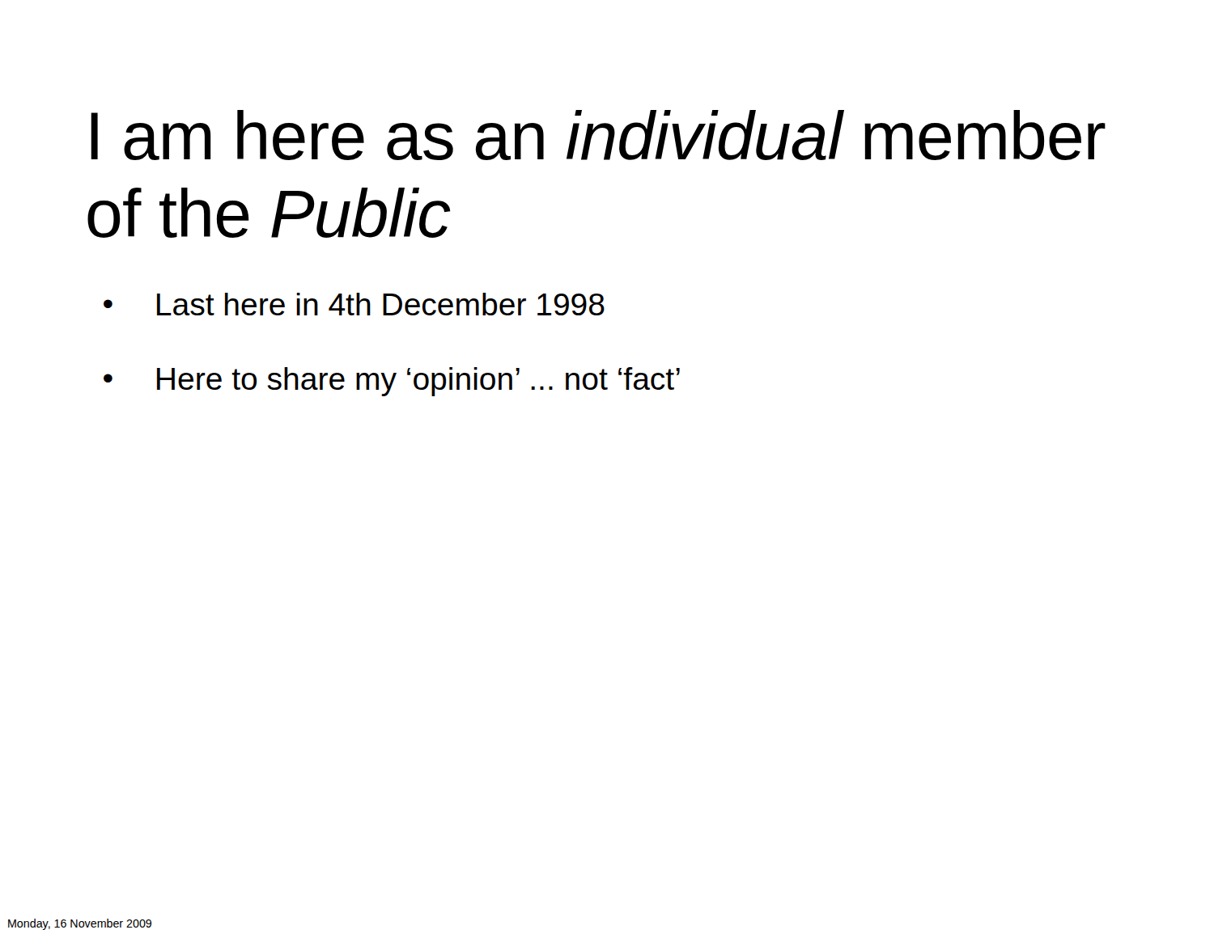I am here as an individual member of the Public
Last here in 4th December 1998
Here to share my ‘opinion’ ... not ‘fact’
Monday, 16 November 2009